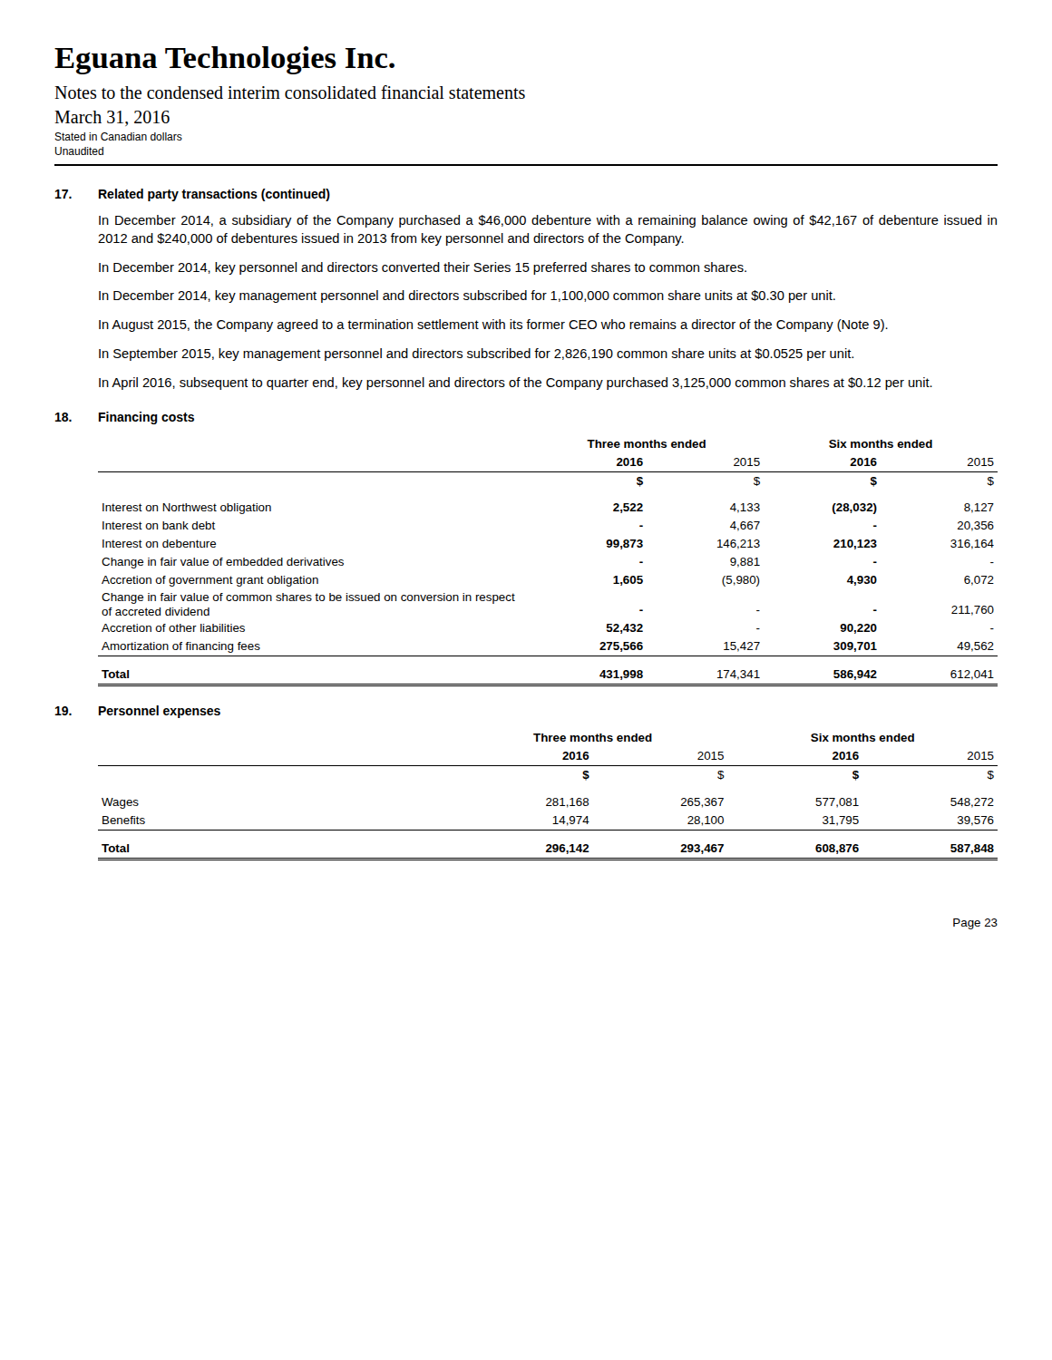Eguana Technologies Inc.
Notes to the condensed interim consolidated financial statements
March 31, 2016
Stated in Canadian dollars
Unaudited
17. Related party transactions (continued)
In December 2014, a subsidiary of the Company purchased a $46,000 debenture with a remaining balance owing of $42,167 of debenture issued in 2012 and $240,000 of debentures issued in 2013 from key personnel and directors of the Company.
In December 2014, key personnel and directors converted their Series 15 preferred shares to common shares.
In December 2014, key management personnel and directors subscribed for 1,100,000 common share units at $0.30 per unit.
In August 2015, the Company agreed to a termination settlement with its former CEO who remains a director of the Company (Note 9).
In September 2015, key management personnel and directors subscribed for 2,826,190 common share units at $0.0525 per unit.
In April 2016, subsequent to quarter end, key personnel and directors of the Company purchased 3,125,000 common shares at $0.12 per unit.
18. Financing costs
| | Three months ended | Six months ended |
| | 2016 | 2015 | 2016 | 2015 |
| | $ | $ | $ | $ |
| Interest on Northwest obligation | 2,522 | 4,133 | (28,032) | 8,127 |
| Interest on bank debt | - | 4,667 | - | 20,356 |
| Interest on debenture | 99,873 | 146,213 | 210,123 | 316,164 |
| Change in fair value of embedded derivatives | - | 9,881 | - | - |
| Accretion of government grant obligation | 1,605 | (5,980) | 4,930 | 6,072 |
| Change in fair value of common shares to be issued on conversion in respect of accreted dividend | - | - | - | 211,760 |
| Accretion of other liabilities | 52,432 | - | 90,220 | - |
| Amortization of financing fees | 275,566 | 15,427 | 309,701 | 49,562 |
| Total | 431,998 | 174,341 | 586,942 | 612,041 |
19. Personnel expenses
| | Three months ended | Six months ended |
| | 2016 | 2015 | 2016 | 2015 |
| | $ | $ | $ | $ |
| Wages | 281,168 | 265,367 | 577,081 | 548,272 |
| Benefits | 14,974 | 28,100 | 31,795 | 39,576 |
| Total | 296,142 | 293,467 | 608,876 | 587,848 |
Page 23